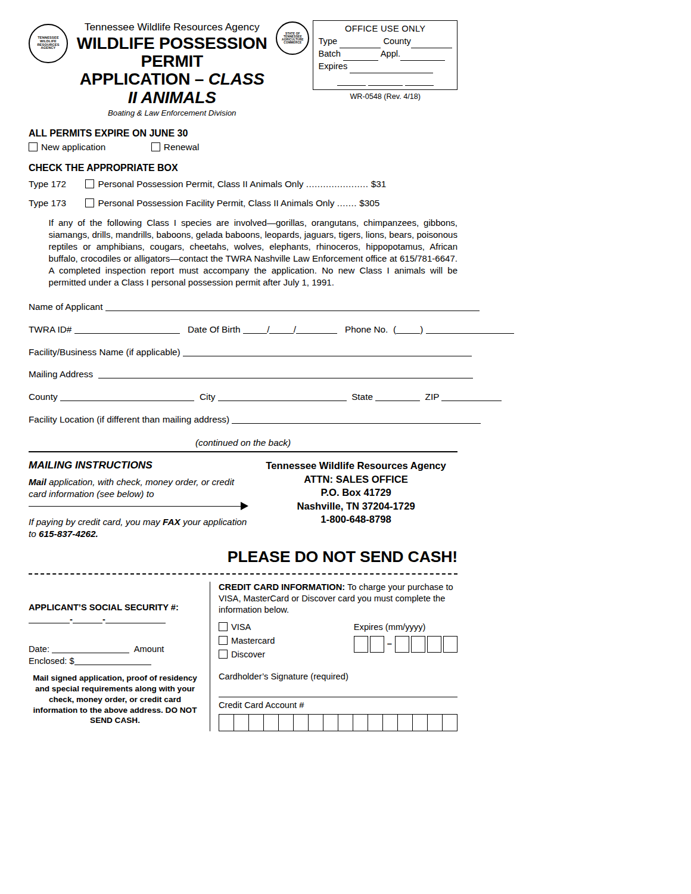TENNESSEE
WILDLIFE
RESOURCES
AGENCY
Tennessee Wildlife Resources Agency
WILDLIFE POSSESSION PERMIT
APPLICATION – CLASS II ANIMALS
Boating & Law Enforcement Division
STATE OF
TENNESSEE
AGRICULTURE
COMMERCE
OFFICE USE ONLY
Type County
Batch Appl.
Expires
WR-0548 (Rev. 4/18)
ALL PERMITS EXPIRE ON JUNE 30
New application Renewal
CHECK THE APPROPRIATE BOX
Type 172 Personal Possession Permit, Class II Animals Only ...................... $31
Type 173 Personal Possession Facility Permit, Class II Animals Only ....... $305
If any of the following Class I species are involved—gorillas, orangutans, chimpanzees, gibbons, siamangs, drills, mandrills, baboons, gelada baboons, leopards, jaguars, tigers, lions, bears, poisonous reptiles or amphibians, cougars, cheetahs, wolves, elephants, rhinoceros, hippopotamus, African buffalo, crocodiles or alligators—contact the TWRA Nashville Law Enforcement office at 615/781-6647. A completed inspection report must accompany the application. No new Class I animals will be permitted under a Class I personal possession permit after July 1, 1991.
Name of Applicant
TWRA ID# Date Of Birth / / Phone No. ( )
Facility/Business Name (if applicable)
Mailing Address
County City State ZIP
Facility Location (if different than mailing address)
(continued on the back)
MAILING INSTRUCTIONS
Mail application, with check, money order, or credit card information (see below) to
If paying by credit card, you may FAX your application to 615-837-4262.
Tennessee Wildlife Resources Agency
ATTN: SALES OFFICE
P.O. Box 41729
Nashville, TN 37204-1729
1-800-648-8798
PLEASE DO NOT SEND CASH!
APPLICANT’S SOCIAL SECURITY #: - -
Date: Amount Enclosed: $
Mail signed application, proof of residency and special requirements along with your check, money order, or credit card information to the above address. DO NOT SEND CASH.
CREDIT CARD INFORMATION: To charge your purchase to VISA, MasterCard or Discover card you must complete the information below.
VISA
Mastercard
Discover
Expires (mm/yyyy)
–
Cardholder’s Signature (required)
Credit Card Account #